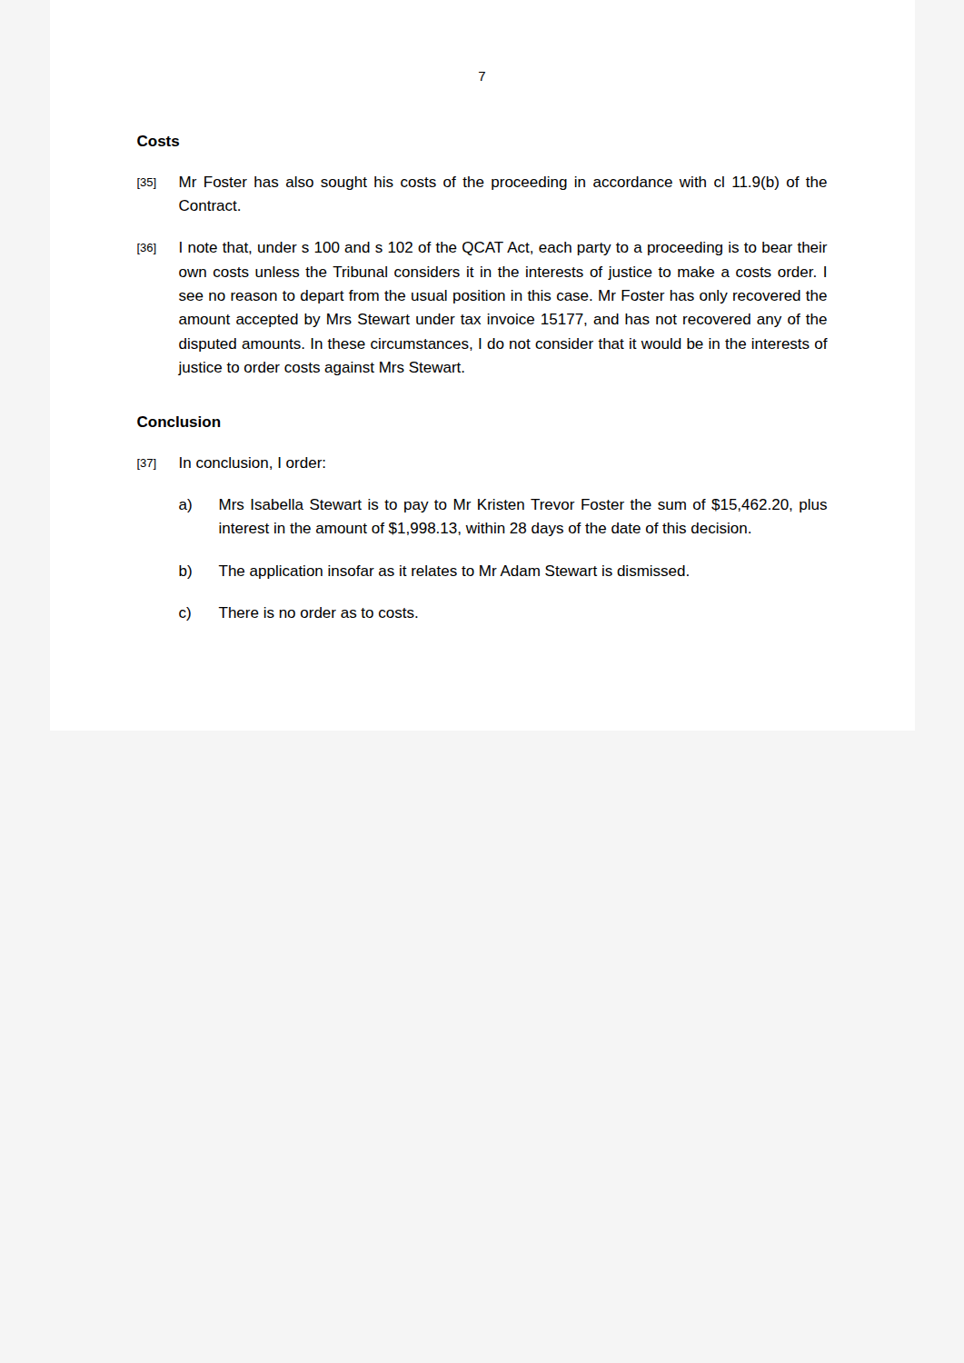7
Costs
[35]
Mr Foster has also sought his costs of the proceeding in accordance with cl 11.9(b) of the Contract.
[36]
I note that, under s 100 and s 102 of the QCAT Act, each party to a proceeding is to bear their own costs unless the Tribunal considers it in the interests of justice to make a costs order. I see no reason to depart from the usual position in this case. Mr Foster has only recovered the amount accepted by Mrs Stewart under tax invoice 15177, and has not recovered any of the disputed amounts. In these circumstances, I do not consider that it would be in the interests of justice to order costs against Mrs Stewart.
Conclusion
[37]
In conclusion, I order:
a) Mrs Isabella Stewart is to pay to Mr Kristen Trevor Foster the sum of $15,462.20, plus interest in the amount of $1,998.13, within 28 days of the date of this decision.
b) The application insofar as it relates to Mr Adam Stewart is dismissed.
c) There is no order as to costs.